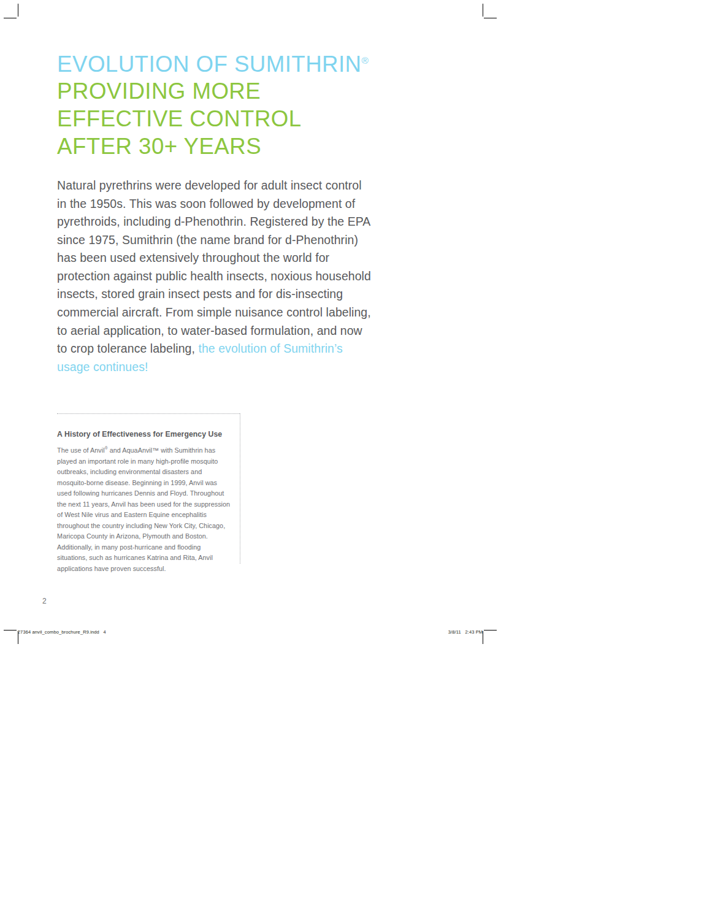Evolution of Sumithrin®
Providing more
effective control
after 30+ years
Natural pyrethrins were developed for adult insect control in the 1950s. This was soon followed by development of pyrethroids, including d-Phenothrin. Registered by the EPA since 1975, Sumithrin (the name brand for d-Phenothrin) has been used extensively throughout the world for protection against public health insects, noxious household insects, stored grain insect pests and for dis-insecting commercial aircraft. From simple nuisance control labeling, to aerial application, to water-based formulation, and now to crop tolerance labeling, the evolution of Sumithrin’s usage continues!
A History of Effectiveness for Emergency Use
The use of Anvil® and AquaAnvil™ with Sumithrin has played an important role in many high-profile mosquito outbreaks, including environmental disasters and mosquito-borne disease. Beginning in 1999, Anvil was used following hurricanes Dennis and Floyd. Throughout the next 11 years, Anvil has been used for the suppression of West Nile virus and Eastern Equine encephalitis throughout the country including New York City, Chicago, Maricopa County in Arizona, Plymouth and Boston. Additionally, in many post-hurricane and flooding situations, such as hurricanes Katrina and Rita, Anvil applications have proven successful.
2
27364 anvil_combo_brochure_R9.indd 4
3/8/11 2:43 PM